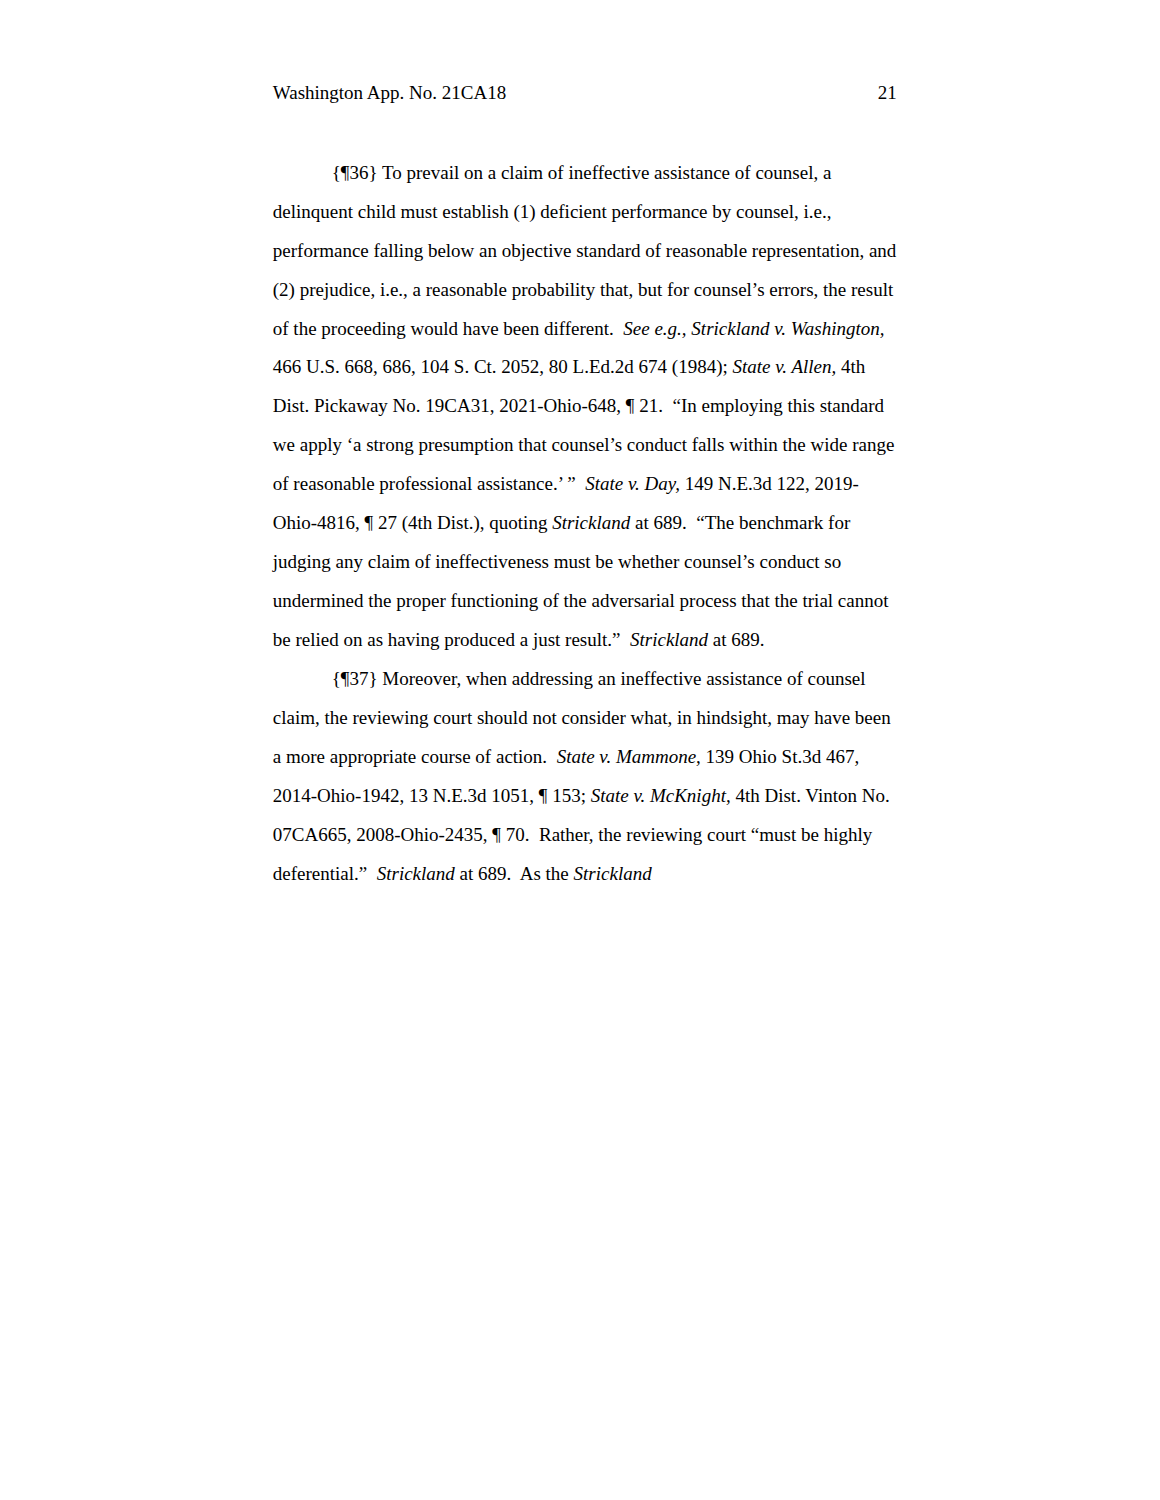Washington App. No. 21CA18 21
{¶36} To prevail on a claim of ineffective assistance of counsel, a delinquent child must establish (1) deficient performance by counsel, i.e., performance falling below an objective standard of reasonable representation, and (2) prejudice, i.e., a reasonable probability that, but for counsel’s errors, the result of the proceeding would have been different. See e.g., Strickland v. Washington, 466 U.S. 668, 686, 104 S. Ct. 2052, 80 L.Ed.2d 674 (1984); State v. Allen, 4th Dist. Pickaway No. 19CA31, 2021-Ohio-648, ¶ 21. “In employing this standard we apply ‘a strong presumption that counsel’s conduct falls within the wide range of reasonable professional assistance.’ ” State v. Day, 149 N.E.3d 122, 2019-Ohio-4816, ¶ 27 (4th Dist.), quoting Strickland at 689. “The benchmark for judging any claim of ineffectiveness must be whether counsel’s conduct so undermined the proper functioning of the adversarial process that the trial cannot be relied on as having produced a just result.” Strickland at 689.
{¶37} Moreover, when addressing an ineffective assistance of counsel claim, the reviewing court should not consider what, in hindsight, may have been a more appropriate course of action. State v. Mammone, 139 Ohio St.3d 467, 2014-Ohio-1942, 13 N.E.3d 1051, ¶ 153; State v. McKnight, 4th Dist. Vinton No. 07CA665, 2008-Ohio-2435, ¶ 70. Rather, the reviewing court “must be highly deferential.” Strickland at 689. As the Strickland